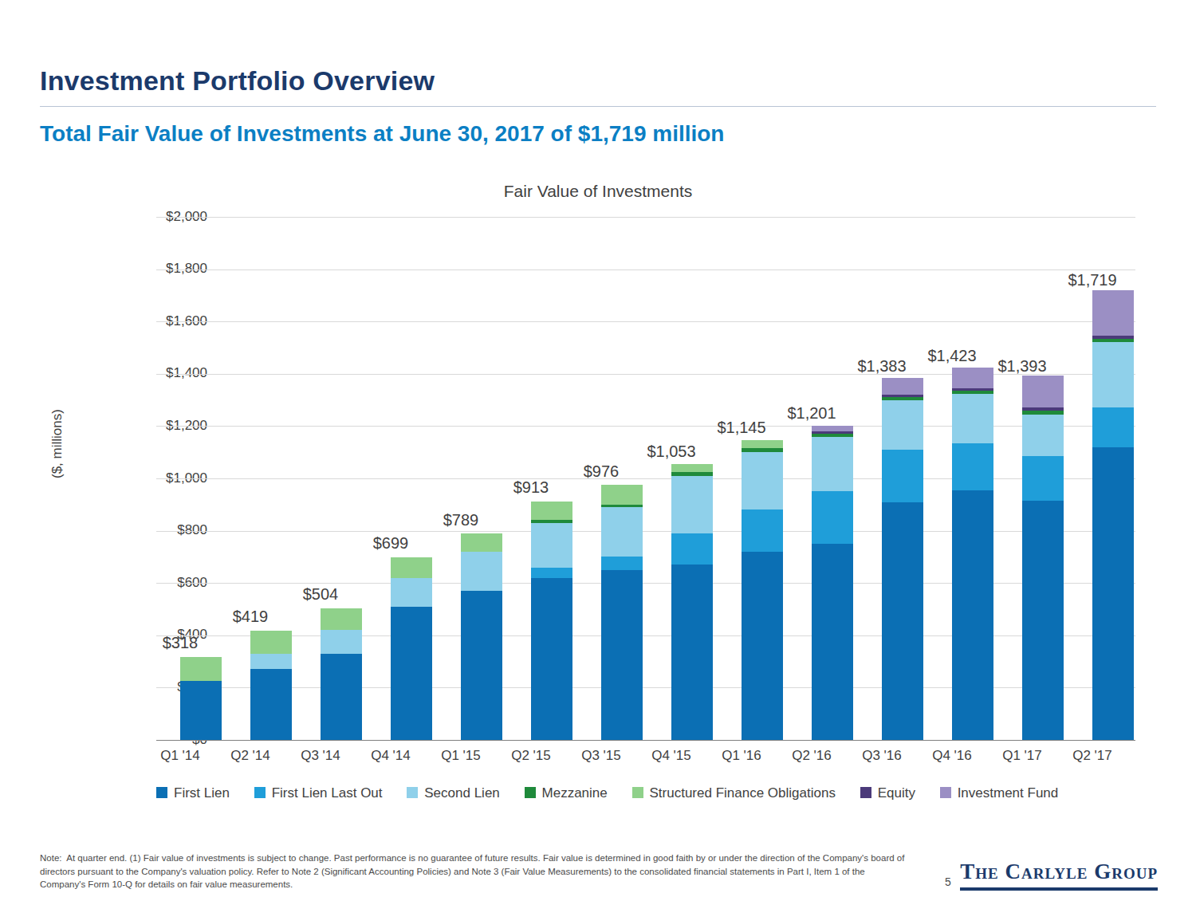Investment Portfolio Overview
Total Fair Value of Investments at June 30, 2017 of $1,719 million
Fair Value of Investments
$2,000
$1,800
$1,600
$1,400
$1,200
$1,000
$800
$600
$400
$200
$0
($, millions)
$318
$419
$504
$699
$789
$913
$976
$1,053
$1,145
$1,201
$1,383
$1,423
$1,393
$1,719
Q1 '14
Q2 '14
Q3 '14
Q4 '14
Q1 '15
Q2 '15
Q3 '15
Q4 '15
Q1 '16
Q2 '16
Q3 '16
Q4 '16
Q1 '17
Q2 '17
First Lien First Lien Last Out Second Lien Mezzanine Structured Finance Obligations Equity Investment Fund
Note: At quarter end. (1) Fair value of investments is subject to change. Past performance is no guarantee of future results. Fair value is determined in good faith by or under the direction of the Company's board of directors pursuant to the Company's valuation policy. Refer to Note 2 (Significant Accounting Policies) and Note 3 (Fair Value Measurements) to the consolidated financial statements in Part I, Item 1 of the Company's Form 10-Q for details on fair value measurements.
5
The Carlyle Group